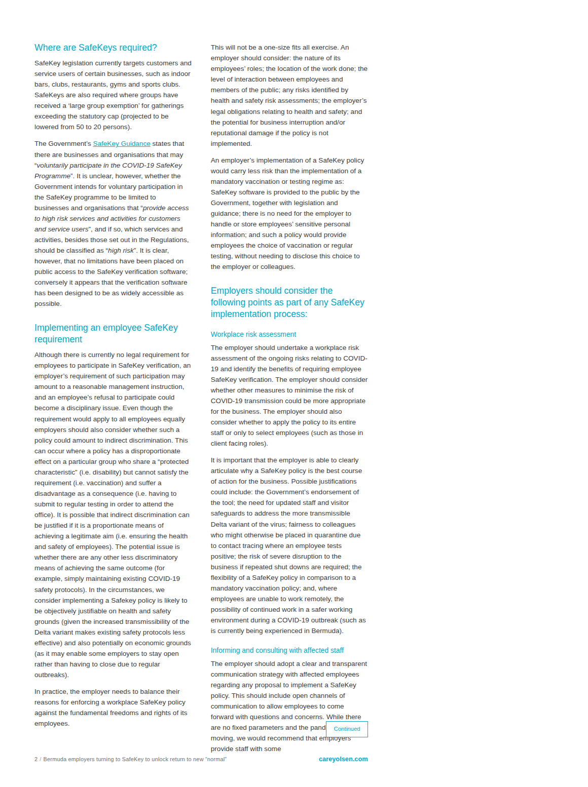Where are SafeKeys required?
SafeKey legislation currently targets customers and service users of certain businesses, such as indoor bars, clubs, restaurants, gyms and sports clubs. SafeKeys are also required where groups have received a ‘large group exemption’ for gatherings exceeding the statutory cap (projected to be lowered from 50 to 20 persons).
The Government’s SafeKey Guidance states that there are businesses and organisations that may “voluntarily participate in the COVID-19 SafeKey Programme”. It is unclear, however, whether the Government intends for voluntary participation in the SafeKey programme to be limited to businesses and organisations that “provide access to high risk services and activities for customers and service users”, and if so, which services and activities, besides those set out in the Regulations, should be classified as “high risk”. It is clear, however, that no limitations have been placed on public access to the SafeKey verification software; conversely it appears that the verification software has been designed to be as widely accessible as possible.
Implementing an employee SafeKey requirement
Although there is currently no legal requirement for employees to participate in SafeKey verification, an employer’s requirement of such participation may amount to a reasonable management instruction, and an employee’s refusal to participate could become a disciplinary issue. Even though the requirement would apply to all employees equally employers should also consider whether such a policy could amount to indirect discrimination. This can occur where a policy has a disproportionate effect on a particular group who share a “protected characteristic” (i.e. disability) but cannot satisfy the requirement (i.e. vaccination) and suffer a disadvantage as a consequence (i.e. having to submit to regular testing in order to attend the office). It is possible that indirect discrimination can be justified if it is a proportionate means of achieving a legitimate aim (i.e. ensuring the health and safety of employees). The potential issue is whether there are any other less discriminatory means of achieving the same outcome (for example, simply maintaining existing COVID-19 safety protocols). In the circumstances, we consider implementing a Safekey policy is likely to be objectively justifiable on health and safety grounds (given the increased transmissibility of the Delta variant makes existing safety protocols less effective) and also potentially on economic grounds (as it may enable some employers to stay open rather than having to close due to regular outbreaks).
In practice, the employer needs to balance their reasons for enforcing a workplace SafeKey policy against the fundamental freedoms and rights of its employees.
This will not be a one-size fits all exercise. An employer should consider: the nature of its employees’ roles; the location of the work done; the level of interaction between employees and members of the public; any risks identified by health and safety risk assessments; the employer’s legal obligations relating to health and safety; and the potential for business interruption and/or reputational damage if the policy is not implemented.
An employer’s implementation of a SafeKey policy would carry less risk than the implementation of a mandatory vaccination or testing regime as: SafeKey software is provided to the public by the Government, together with legislation and guidance; there is no need for the employer to handle or store employees’ sensitive personal information; and such a policy would provide employees the choice of vaccination or regular testing, without needing to disclose this choice to the employer or colleagues.
Employers should consider the following points as part of any SafeKey implementation process:
Workplace risk assessment
The employer should undertake a workplace risk assessment of the ongoing risks relating to COVID-19 and identify the benefits of requiring employee SafeKey verification. The employer should consider whether other measures to minimise the risk of COVID-19 transmission could be more appropriate for the business. The employer should also consider whether to apply the policy to its entire staff or only to select employees (such as those in client facing roles).
It is important that the employer is able to clearly articulate why a SafeKey policy is the best course of action for the business. Possible justifications could include: the Government’s endorsement of the tool; the need for updated staff and visitor safeguards to address the more transmissible Delta variant of the virus; fairness to colleagues who might otherwise be placed in quarantine due to contact tracing where an employee tests positive; the risk of severe disruption to the business if repeated shut downs are required; the flexibility of a SafeKey policy in comparison to a mandatory vaccination policy; and, where employees are unable to work remotely, the possibility of continued work in a safer working environment during a COVID-19 outbreak (such as is currently being experienced in Bermuda).
Informing and consulting with affected staff
The employer should adopt a clear and transparent communication strategy with affected employees regarding any proposal to implement a SafeKey policy. This should include open channels of communication to allow employees to come forward with questions and concerns. While there are no fixed parameters and the pandemic is fast moving, we would recommend that employers provide staff with some
Continued
2/Bermuda employers turning to SafeKey to unlock return to new “normal”
careyolsen.com